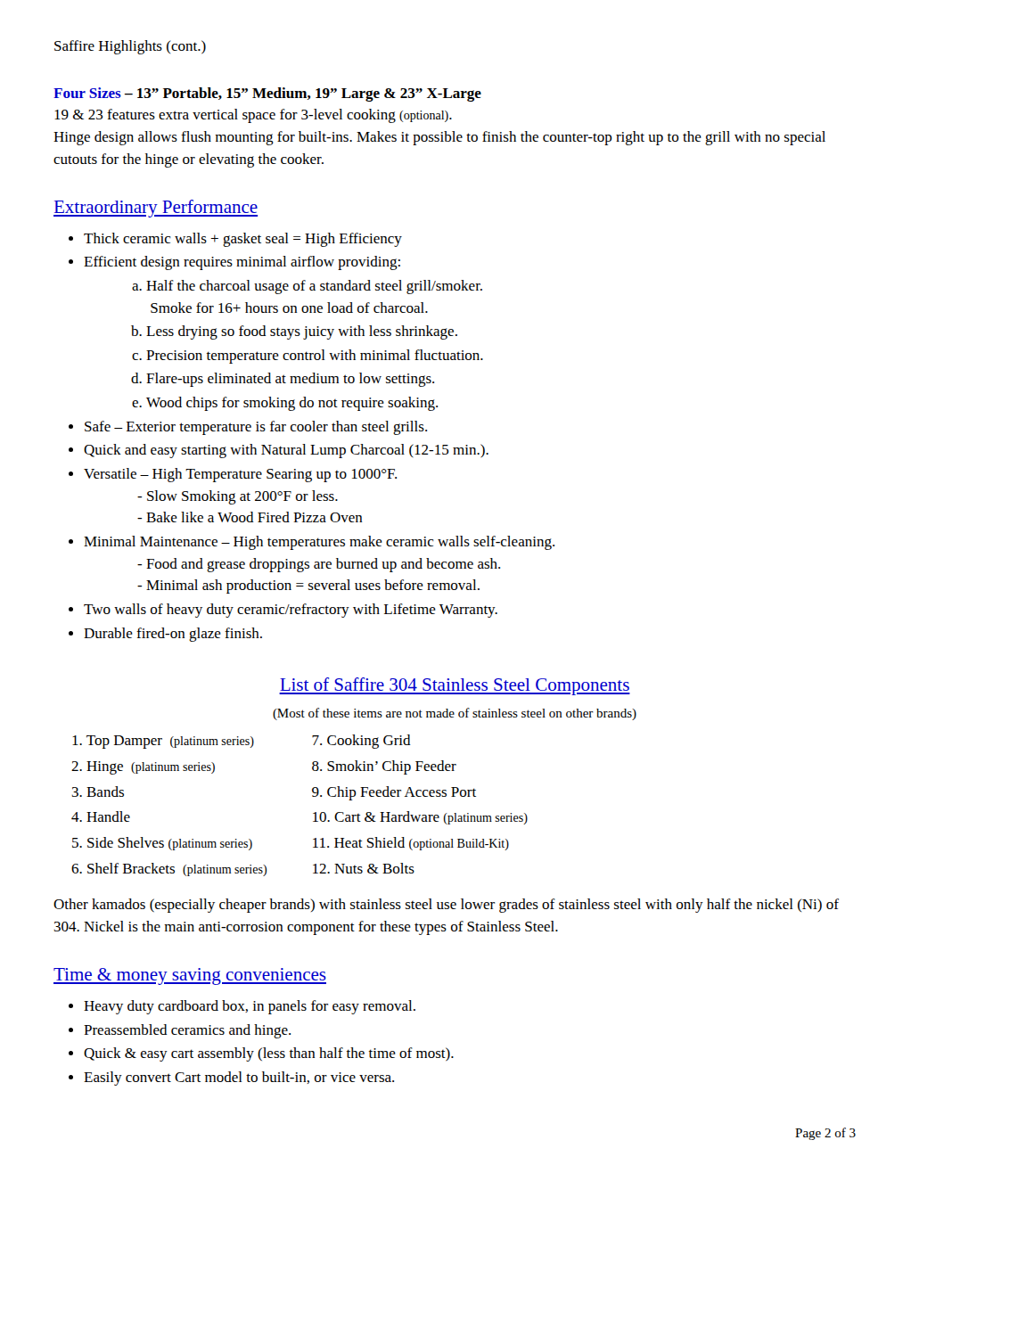Saffire Highlights (cont.)
Four Sizes – 13” Portable, 15” Medium, 19” Large & 23” X-Large
19 & 23 features extra vertical space for 3-level cooking (optional).
Hinge design allows flush mounting for built-ins. Makes it possible to finish the counter-top right up to the grill with no special cutouts for the hinge or elevating the cooker.
Extraordinary Performance
Thick ceramic walls + gasket seal = High Efficiency
Efficient design requires minimal airflow providing:
Half the charcoal usage of a standard steel grill/smoker.
Smoke for 16+ hours on one load of charcoal.
Less drying so food stays juicy with less shrinkage.
Precision temperature control with minimal fluctuation.
Flare-ups eliminated at medium to low settings.
Wood chips for smoking do not require soaking.
Safe – Exterior temperature is far cooler than steel grills.
Quick and easy starting with Natural Lump Charcoal (12-15 min.).
Versatile – High Temperature Searing up to 1000°F.
- Slow Smoking at 200°F or less.
- Bake like a Wood Fired Pizza Oven
Minimal Maintenance – High temperatures make ceramic walls self-cleaning.
- Food and grease droppings are burned up and become ash.
- Minimal ash production = several uses before removal.
Two walls of heavy duty ceramic/refractory with Lifetime Warranty.
Durable fired-on glaze finish.
List of Saffire 304 Stainless Steel Components
(Most of these items are not made of stainless steel on other brands)
| 1. Top Damper (platinum series) | 7. Cooking Grid |
| 2. Hinge (platinum series) | 8. Smokin’ Chip Feeder |
| 3. Bands | 9. Chip Feeder Access Port |
| 4. Handle | 10. Cart & Hardware (platinum series) |
| 5. Side Shelves (platinum series) | 11. Heat Shield (optional Build-Kit) |
| 6. Shelf Brackets (platinum series) | 12. Nuts & Bolts |
Other kamados (especially cheaper brands) with stainless steel use lower grades of stainless steel with only half the nickel (Ni) of 304. Nickel is the main anti-corrosion component for these types of Stainless Steel.
Time & money saving conveniences
Heavy duty cardboard box, in panels for easy removal.
Preassembled ceramics and hinge.
Quick & easy cart assembly (less than half the time of most).
Easily convert Cart model to built-in, or vice versa.
Page 2 of 3